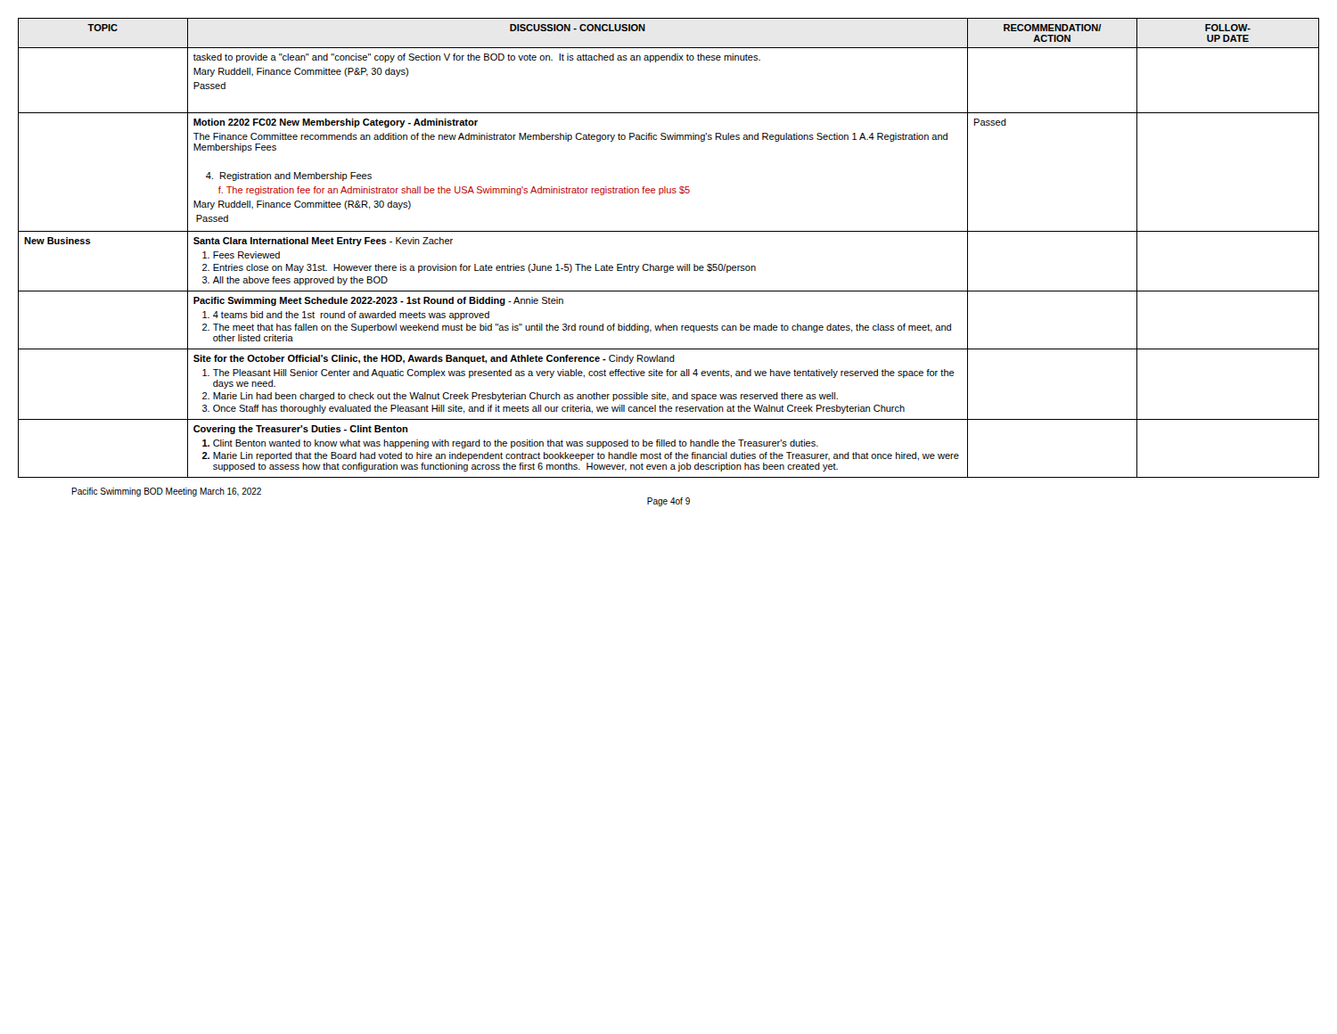| TOPIC | DISCUSSION - CONCLUSION | RECOMMENDATION/ ACTION | FOLLOW- UP DATE |
| --- | --- | --- | --- |
| | tasked to provide a "clean" and "concise" copy of Section V for the BOD to vote on. It is attached as an appendix to these minutes. Mary Ruddell, Finance Committee (P&P, 30 days) Passed | | |
| | Motion 2202 FC02 New Membership Category - Administrator The Finance Committee recommends an addition of the new Administrator Membership Category to Pacific Swimming's Rules and Regulations Section 1 A.4 Registration and Memberships Fees 4. Registration and Membership Fees f. The registration fee for an Administrator shall be the USA Swimming's Administrator registration fee plus $5 Mary Ruddell, Finance Committee (R&R, 30 days) Passed | Passed | |
| New Business | Santa Clara International Meet Entry Fees - Kevin Zacher Fees Reviewed Entries close on May 31st. However there is a provision for Late entries (June 1-5) The Late Entry Charge will be $50/person All the above fees approved by the BOD | | |
| | Pacific Swimming Meet Schedule 2022-2023 - 1st Round of Bidding - Annie Stein 4 teams bid and the 1st round of awarded meets was approved The meet that has fallen on the Superbowl weekend must be bid "as is" until the 3rd round of bidding, when requests can be made to change dates, the class of meet, and other listed criteria | | |
| | Site for the October Official's Clinic, the HOD, Awards Banquet, and Athlete Conference - Cindy Rowland The Pleasant Hill Senior Center and Aquatic Complex was presented as a very viable, cost effective site for all 4 events, and we have tentatively reserved the space for the days we need. Marie Lin had been charged to check out the Walnut Creek Presbyterian Church as another possible site, and space was reserved there as well. Once Staff has thoroughly evaluated the Pleasant Hill site, and if it meets all our criteria, we will cancel the reservation at the Walnut Creek Presbyterian Church | | |
| | Covering the Treasurer's Duties - Clint Benton Clint Benton wanted to know what was happening with regard to the position that was supposed to be filled to handle the Treasurer's duties. Marie Lin reported that the Board had voted to hire an independent contract bookkeeper to handle most of the financial duties of the Treasurer, and that once hired, we were supposed to assess how that configuration was functioning across the first 6 months. However, not even a job description has been created yet. | | |
Pacific Swimming BOD Meeting March 16, 2022
Page 4of 9